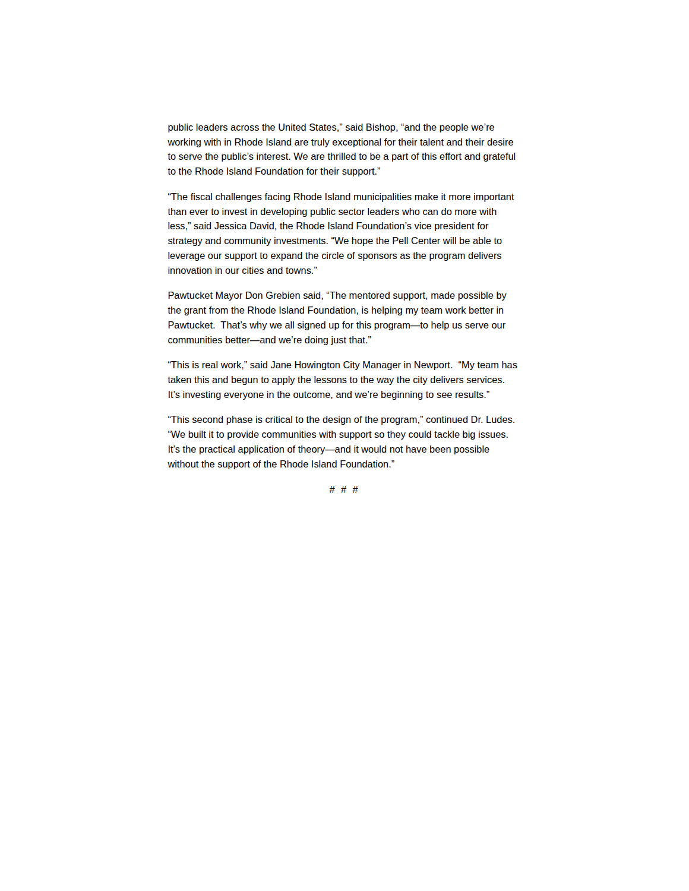public leaders across the United States,” said Bishop, “and the people we’re working with in Rhode Island are truly exceptional for their talent and their desire to serve the public’s interest. We are thrilled to be a part of this effort and grateful to the Rhode Island Foundation for their support.”
“The fiscal challenges facing Rhode Island municipalities make it more important than ever to invest in developing public sector leaders who can do more with less,” said Jessica David, the Rhode Island Foundation’s vice president for strategy and community investments. “We hope the Pell Center will be able to leverage our support to expand the circle of sponsors as the program delivers innovation in our cities and towns.”
Pawtucket Mayor Don Grebien said, “The mentored support, made possible by the grant from the Rhode Island Foundation, is helping my team work better in Pawtucket. That’s why we all signed up for this program—to help us serve our communities better—and we’re doing just that.”
“This is real work,” said Jane Howington City Manager in Newport. “My team has taken this and begun to apply the lessons to the way the city delivers services. It’s investing everyone in the outcome, and we’re beginning to see results.”
“This second phase is critical to the design of the program,” continued Dr. Ludes. “We built it to provide communities with support so they could tackle big issues. It’s the practical application of theory—and it would not have been possible without the support of the Rhode Island Foundation.”
# # #